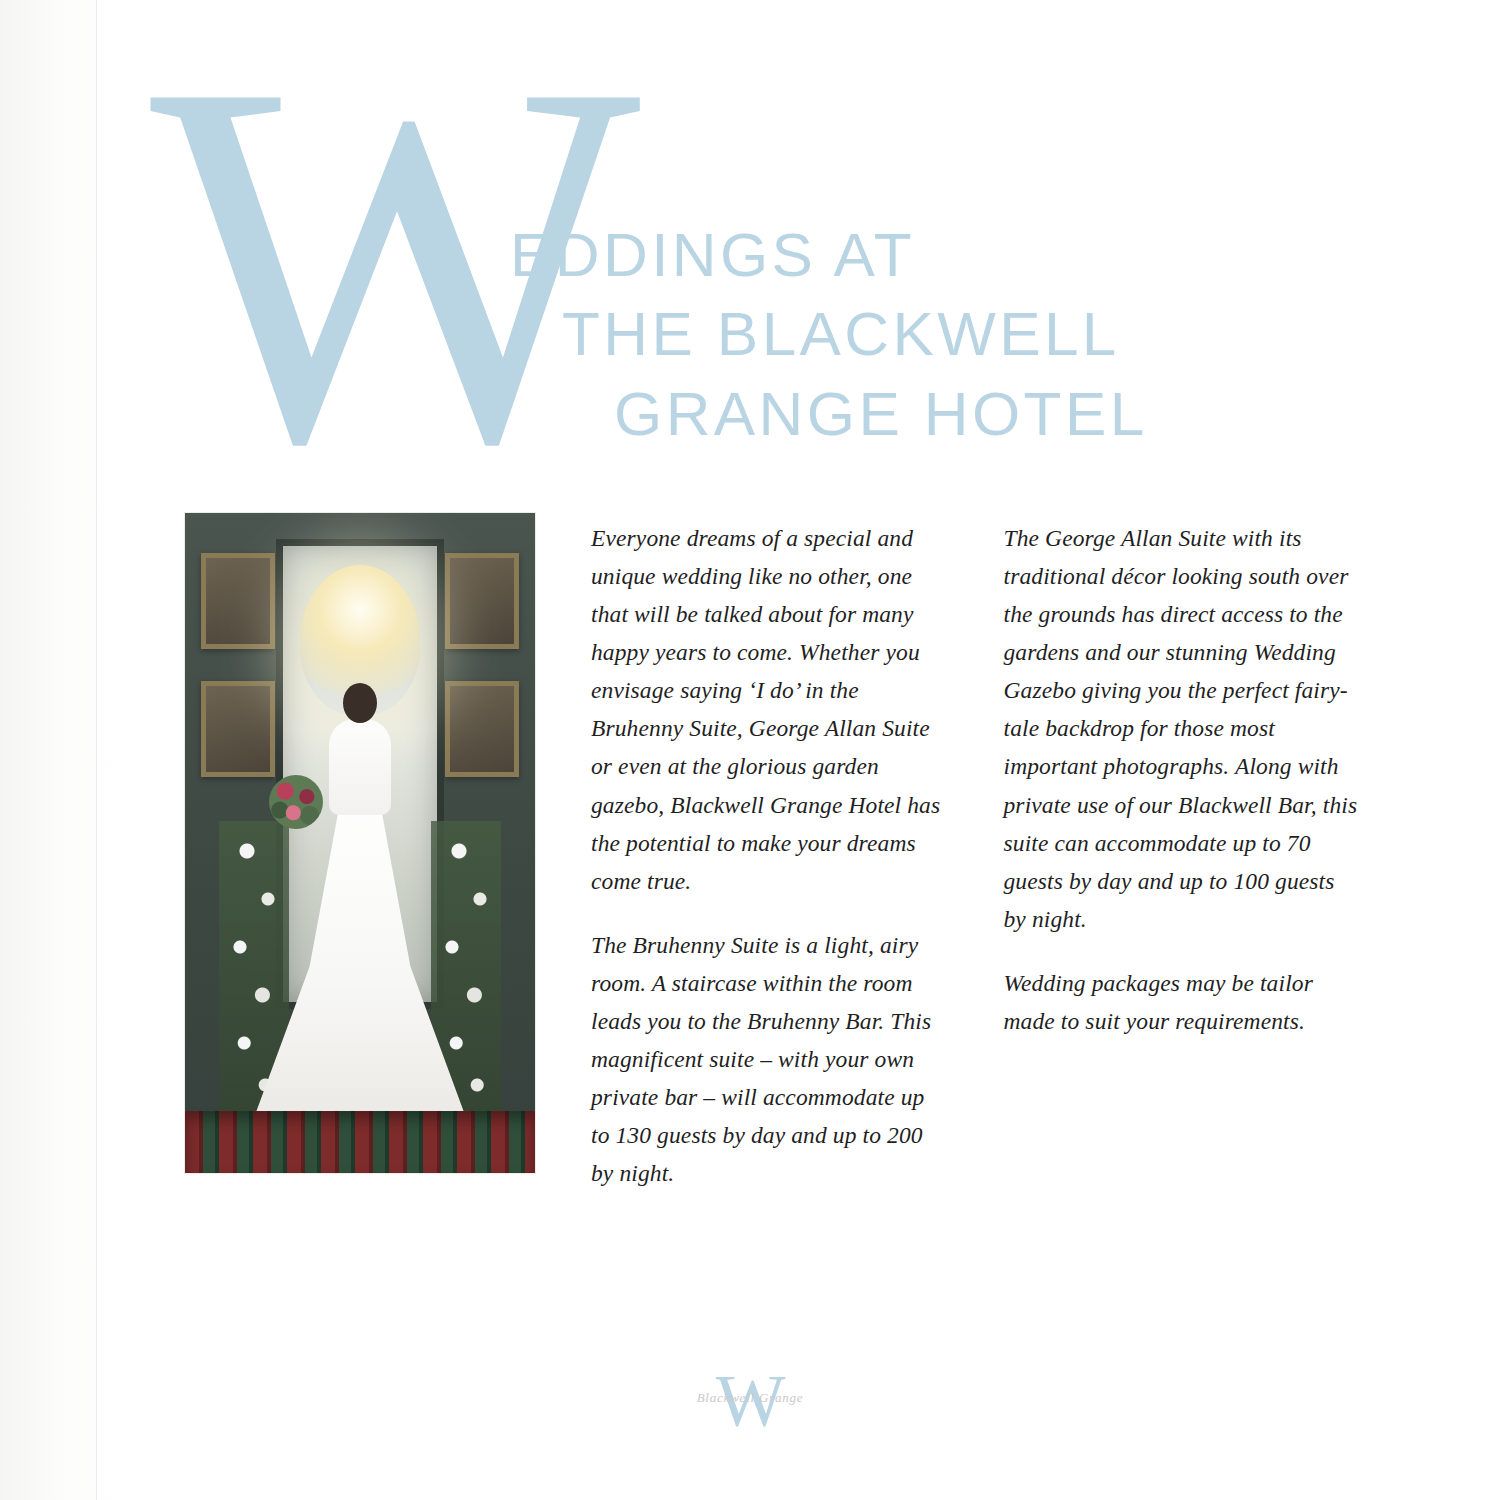W
eddings at The Blackwell Grange Hotel
Everyone dreams of a special and unique wedding like no other, one that will be talked about for many happy years to come. Whether you envisage saying ‘I do’ in the Bruhenny Suite, George Allan Suite or even at the glorious garden gazebo, Blackwell Grange Hotel has the potential to make your dreams come true.
The Bruhenny Suite is a light, airy room. A staircase within the room leads you to the Bruhenny Bar. This magnificent suite – with your own private bar – will accommodate up to 130 guests by day and up to 200 by night.
The George Allan Suite with its traditional décor looking south over the grounds has direct access to the gardens and our stunning Wedding Gazebo giving you the perfect fairy-tale backdrop for those most important photographs. Along with private use of our Blackwell Bar, this suite can accommodate up to 70 guests by day and up to 100 guests by night.
Wedding packages may be tailor made to suit your requirements.
W Blackwell Grange